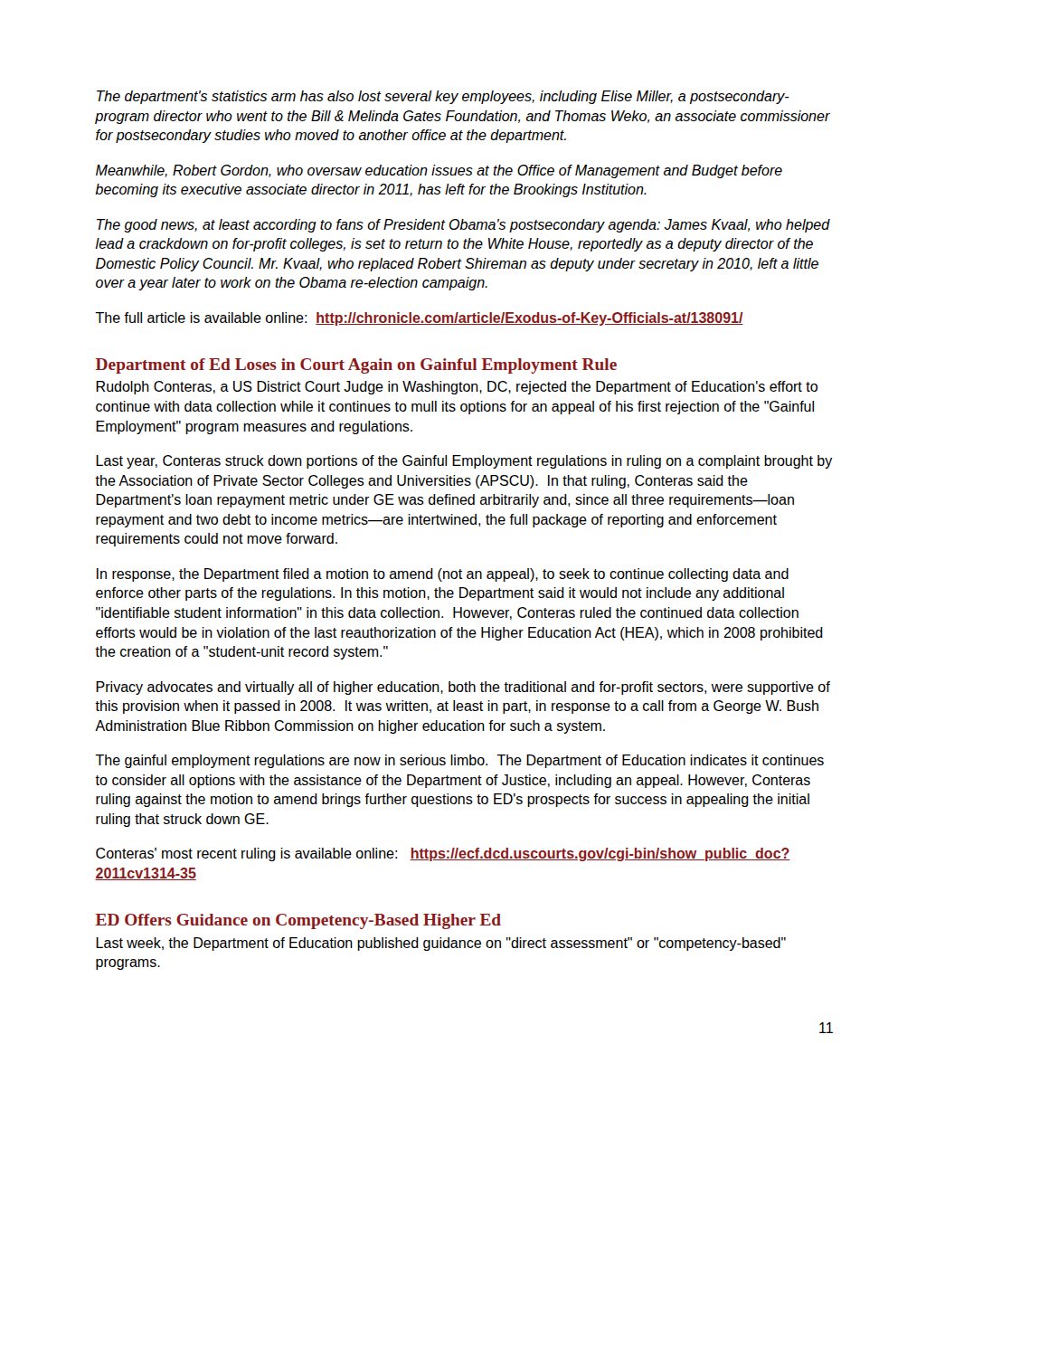The department's statistics arm has also lost several key employees, including Elise Miller, a postsecondary-program director who went to the Bill & Melinda Gates Foundation, and Thomas Weko, an associate commissioner for postsecondary studies who moved to another office at the department.
Meanwhile, Robert Gordon, who oversaw education issues at the Office of Management and Budget before becoming its executive associate director in 2011, has left for the Brookings Institution.
The good news, at least according to fans of President Obama's postsecondary agenda: James Kvaal, who helped lead a crackdown on for-profit colleges, is set to return to the White House, reportedly as a deputy director of the Domestic Policy Council. Mr. Kvaal, who replaced Robert Shireman as deputy under secretary in 2010, left a little over a year later to work on the Obama re-election campaign.
The full article is available online: http://chronicle.com/article/Exodus-of-Key-Officials-at/138091/
Department of Ed Loses in Court Again on Gainful Employment Rule
Rudolph Conteras, a US District Court Judge in Washington, DC, rejected the Department of Education's effort to continue with data collection while it continues to mull its options for an appeal of his first rejection of the "Gainful Employment" program measures and regulations.
Last year, Conteras struck down portions of the Gainful Employment regulations in ruling on a complaint brought by the Association of Private Sector Colleges and Universities (APSCU). In that ruling, Conteras said the Department's loan repayment metric under GE was defined arbitrarily and, since all three requirements—loan repayment and two debt to income metrics—are intertwined, the full package of reporting and enforcement requirements could not move forward.
In response, the Department filed a motion to amend (not an appeal), to seek to continue collecting data and enforce other parts of the regulations. In this motion, the Department said it would not include any additional "identifiable student information" in this data collection. However, Conteras ruled the continued data collection efforts would be in violation of the last reauthorization of the Higher Education Act (HEA), which in 2008 prohibited the creation of a "student-unit record system."
Privacy advocates and virtually all of higher education, both the traditional and for-profit sectors, were supportive of this provision when it passed in 2008. It was written, at least in part, in response to a call from a George W. Bush Administration Blue Ribbon Commission on higher education for such a system.
The gainful employment regulations are now in serious limbo. The Department of Education indicates it continues to consider all options with the assistance of the Department of Justice, including an appeal. However, Conteras ruling against the motion to amend brings further questions to ED's prospects for success in appealing the initial ruling that struck down GE.
Conteras' most recent ruling is available online: https://ecf.dcd.uscourts.gov/cgi-bin/show_public_doc?2011cv1314-35
ED Offers Guidance on Competency-Based Higher Ed
Last week, the Department of Education published guidance on "direct assessment" or "competency-based" programs.
11